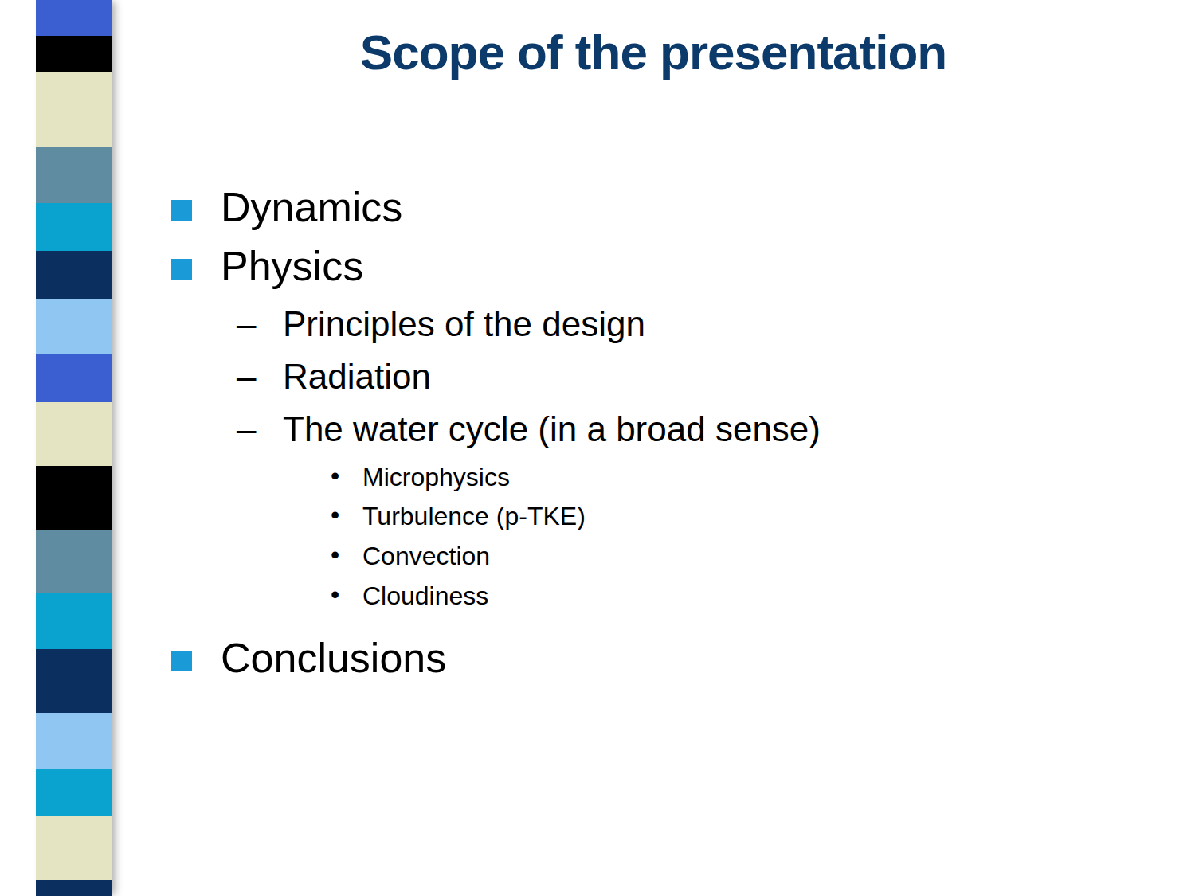Scope of the presentation
Dynamics
Physics
Principles of the design
Radiation
The water cycle (in a broad sense)
Microphysics
Turbulence (p-TKE)
Convection
Cloudiness
Conclusions